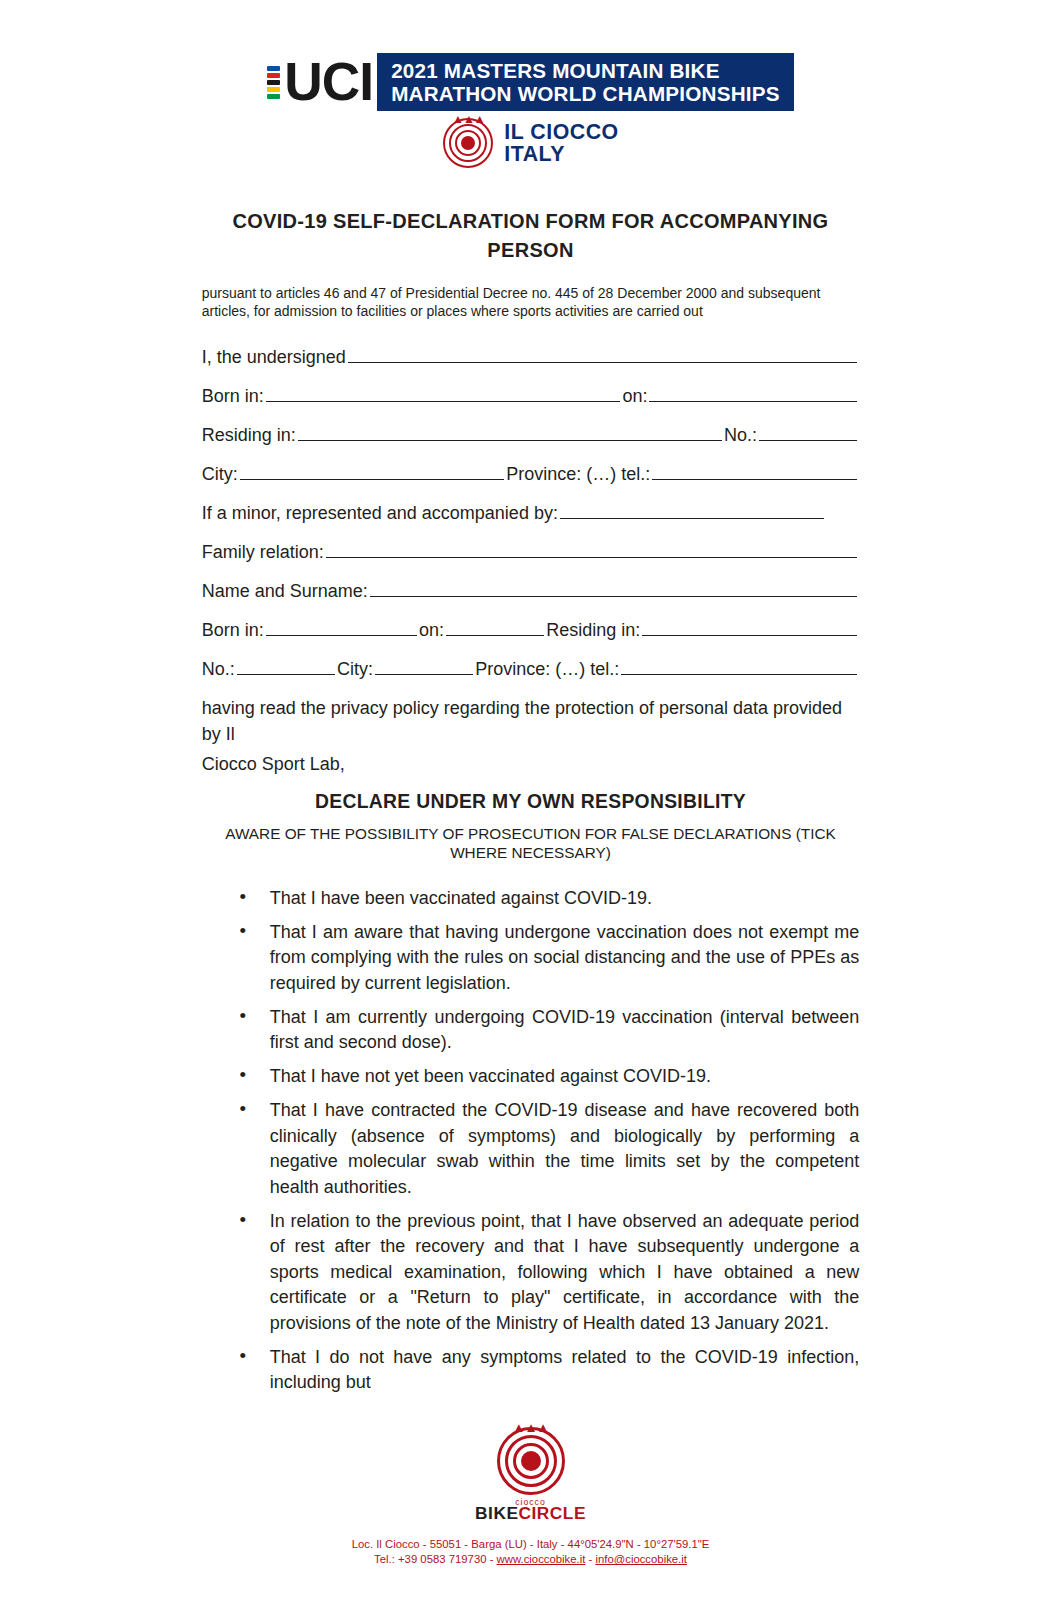UCI
2021 MASTERS MOUNTAIN BIKE MARATHON WORLD CHAMPIONSHIPS
▲▲▲
IL CIOCCO
ITALY
COVID-19 SELF-DECLARATION FORM FOR ACCOMPANYING PERSON
pursuant to articles 46 and 47 of Presidential Decree no. 445 of 28 December 2000 and subsequent articles, for admission to facilities or places where sports activities are carried out
I, the undersigned
Born in: on:
Residing in: No.:
City: Province: (…) tel.:
If a minor, represented and accompanied by:
Family relation:
Name and Surname:
Born in: on: Residing in:
No.: City: Province: (…) tel.:
having read the privacy policy regarding the protection of personal data provided by Il
Ciocco Sport Lab,
DECLARE UNDER MY OWN RESPONSIBILITY
AWARE OF THE POSSIBILITY OF PROSECUTION FOR FALSE DECLARATIONS (TICK
WHERE NECESSARY)
That I have been vaccinated against COVID-19.
That I am aware that having undergone vaccination does not exempt me from complying with the rules on social distancing and the use of PPEs as required by current legislation.
That I am currently undergoing COVID-19 vaccination (interval between first and second dose).
That I have not yet been vaccinated against COVID-19.
That I have contracted the COVID-19 disease and have recovered both clinically (absence of symptoms) and biologically by performing a negative molecular swab within the time limits set by the competent health authorities.
In relation to the previous point, that I have observed an adequate period of rest after the recovery and that I have subsequently undergone a sports medical examination, following which I have obtained a new certificate or a "Return to play" certificate, in accordance with the provisions of the note of the Ministry of Health dated 13 January 2021.
That I do not have any symptoms related to the COVID-19 infection, including but
▲▲▲
ciocco BIKE CIRCLE
Loc. Il Ciocco - 55051 - Barga (LU) - Italy - 44°05'24.9"N - 10°27'59.1"E
Tel.: +39 0583 719730 - www.cioccobike.it - info@cioccobike.it